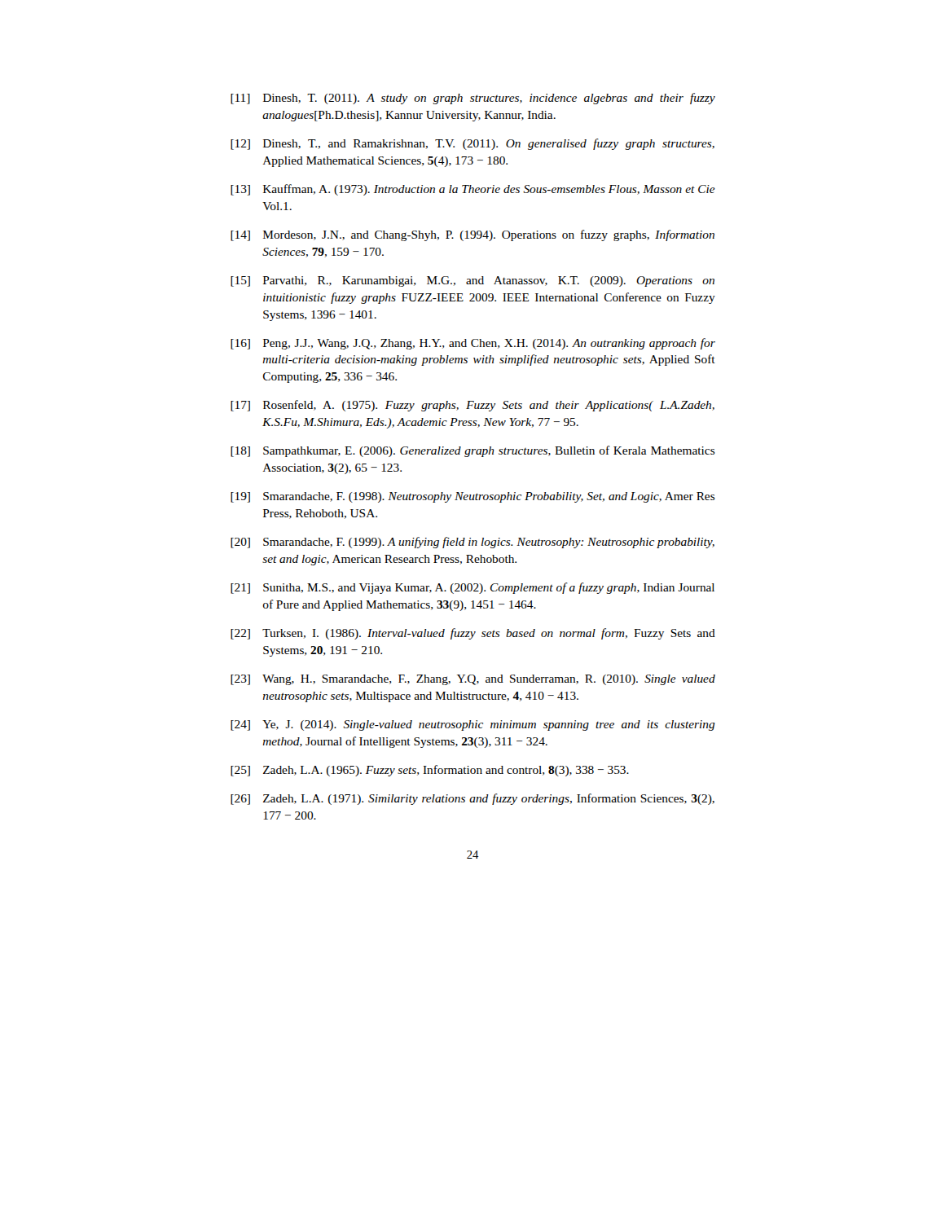[11] Dinesh, T. (2011). A study on graph structures, incidence algebras and their fuzzy analogues[Ph.D.thesis], Kannur University, Kannur, India.
[12] Dinesh, T., and Ramakrishnan, T.V. (2011). On generalised fuzzy graph structures, Applied Mathematical Sciences, 5(4), 173 − 180.
[13] Kauffman, A. (1973). Introduction a la Theorie des Sous-emsembles Flous, Masson et Cie Vol.1.
[14] Mordeson, J.N., and Chang-Shyh, P. (1994). Operations on fuzzy graphs, Information Sciences, 79, 159 − 170.
[15] Parvathi, R., Karunambigai, M.G., and Atanassov, K.T. (2009). Operations on intuitionistic fuzzy graphs FUZZ-IEEE 2009. IEEE International Conference on Fuzzy Systems, 1396 − 1401.
[16] Peng, J.J., Wang, J.Q., Zhang, H.Y., and Chen, X.H. (2014). An outranking approach for multi-criteria decision-making problems with simplified neutrosophic sets, Applied Soft Computing, 25, 336 − 346.
[17] Rosenfeld, A. (1975). Fuzzy graphs, Fuzzy Sets and their Applications( L.A.Zadeh, K.S.Fu, M.Shimura, Eds.), Academic Press, New York, 77 − 95.
[18] Sampathkumar, E. (2006). Generalized graph structures, Bulletin of Kerala Mathematics Association, 3(2), 65 − 123.
[19] Smarandache, F. (1998). Neutrosophy Neutrosophic Probability, Set, and Logic, Amer Res Press, Rehoboth, USA.
[20] Smarandache, F. (1999). A unifying field in logics. Neutrosophy: Neutrosophic probability, set and logic, American Research Press, Rehoboth.
[21] Sunitha, M.S., and Vijaya Kumar, A. (2002). Complement of a fuzzy graph, Indian Journal of Pure and Applied Mathematics, 33(9), 1451 − 1464.
[22] Turksen, I. (1986). Interval-valued fuzzy sets based on normal form, Fuzzy Sets and Systems, 20, 191 − 210.
[23] Wang, H., Smarandache, F., Zhang, Y.Q, and Sunderraman, R. (2010). Single valued neutrosophic sets, Multispace and Multistructure, 4, 410 − 413.
[24] Ye, J. (2014). Single-valued neutrosophic minimum spanning tree and its clustering method, Journal of Intelligent Systems, 23(3), 311 − 324.
[25] Zadeh, L.A. (1965). Fuzzy sets, Information and control, 8(3), 338 − 353.
[26] Zadeh, L.A. (1971). Similarity relations and fuzzy orderings, Information Sciences, 3(2), 177 − 200.
24